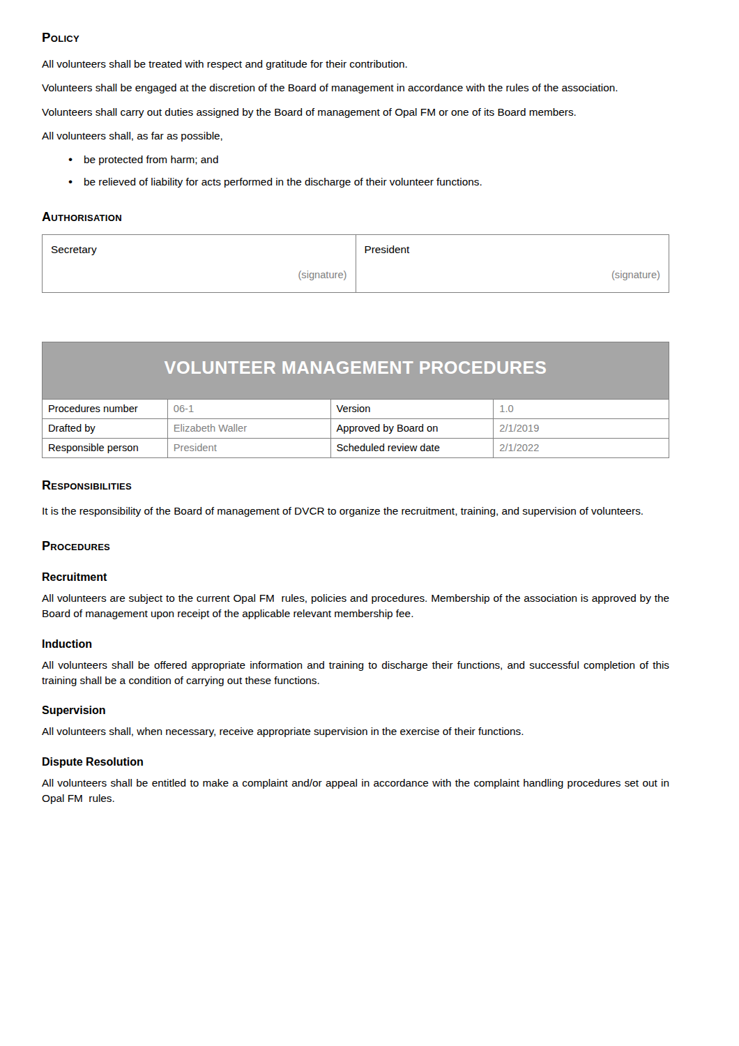Policy
All volunteers shall be treated with respect and gratitude for their contribution.
Volunteers shall be engaged at the discretion of the Board of management in accordance with the rules of the association.
Volunteers shall carry out duties assigned by the Board of management of Opal FM or one of its Board members.
All volunteers shall, as far as possible,
be protected from harm; and
be relieved of liability for acts performed in the discharge of their volunteer functions.
Authorisation
| Secretary (signature) | President (signature) |
VOLUNTEER MANAGEMENT PROCEDURES
| Procedures number | 06-1 | Version | 1.0 |
| Drafted by | Elizabeth Waller | Approved by Board on | 2/1/2019 |
| Responsible person | President | Scheduled review date | 2/1/2022 |
Responsibilities
It is the responsibility of the Board of management of DVCR to organize the recruitment, training, and supervision of volunteers.
Procedures
Recruitment
All volunteers are subject to the current Opal FM rules, policies and procedures. Membership of the association is approved by the Board of management upon receipt of the applicable relevant membership fee.
Induction
All volunteers shall be offered appropriate information and training to discharge their functions, and successful completion of this training shall be a condition of carrying out these functions.
Supervision
All volunteers shall, when necessary, receive appropriate supervision in the exercise of their functions.
Dispute Resolution
All volunteers shall be entitled to make a complaint and/or appeal in accordance with the complaint handling procedures set out in Opal FM rules.